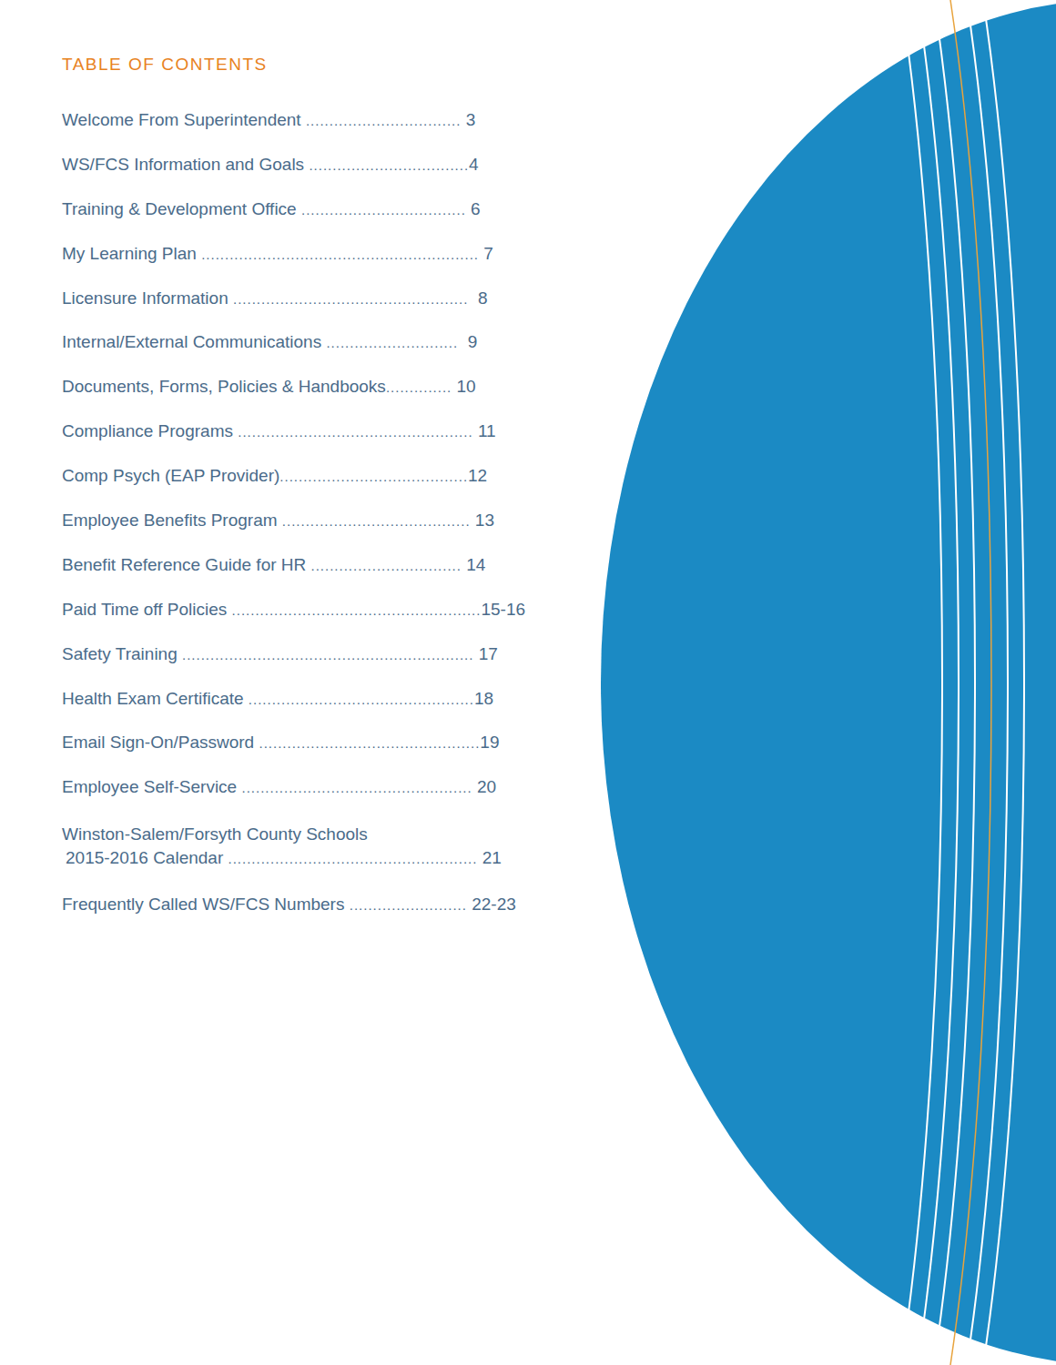TABLE OF CONTENTS
Welcome From Superintendent ................................. 3
WS/FCS Information and Goals .................................. 4
Training & Development Office ................................... 6
My Learning Plan ........................................................... 7
Licensure Information .................................................. 8
Internal/External Communications ............................ 9
Documents, Forms, Policies & Handbooks.............. 10
Compliance Programs .................................................. 11
Comp Psych (EAP Provider)........................................ 12
Employee Benefits Program ........................................ 13
Benefit Reference Guide for HR ................................ 14
Paid Time off Policies ..................................................... 15-16
Safety Training .............................................................. 17
Health Exam Certificate ................................................ 18
Email Sign-On/Password ............................................... 19
Employee Self-Service ................................................. 20
Winston-Salem/Forsyth County Schools 2015-2016 Calendar ..................................................... 21
Frequently Called WS/FCS Numbers ......................... 22-23